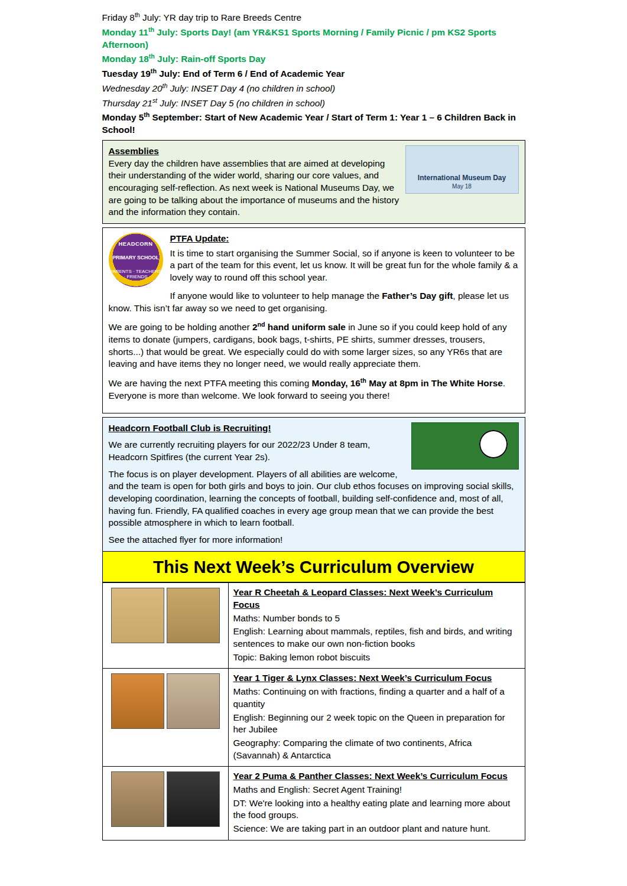Friday 8th July: YR day trip to Rare Breeds Centre
Monday 11th July: Sports Day! (am YR&KS1 Sports Morning / Family Picnic / pm KS2 Sports Afternoon)
Monday 18th July: Rain-off Sports Day
Tuesday 19th July: End of Term 6 / End of Academic Year
Wednesday 20th July: INSET Day 4 (no children in school)
Thursday 21st July: INSET Day 5 (no children in school)
Monday 5th September: Start of New Academic Year / Start of Term 1: Year 1 – 6 Children Back in School!
International Museum DayMay 18
Assemblies
Every day the children have assemblies that are aimed at developing their understanding of the wider world, sharing our core values, and encouraging self-reflection. As next week is National Museums Day, we are going to be talking about the importance of museums and the history and the information they contain.
HEADCORN PRIMARY SCHOOL PARENTS · TEACHERS · FRIENDS
PTFA Update:
It is time to start organising the Summer Social, so if anyone is keen to volunteer to be a part of the team for this event, let us know. It will be great fun for the whole family & a lovely way to round off this school year.
If anyone would like to volunteer to help manage the Father’s Day gift, please let us know. This isn’t far away so we need to get organising.
We are going to be holding another 2nd hand uniform sale in June so if you could keep hold of any items to donate (jumpers, cardigans, book bags, t-shirts, PE shirts, summer dresses, trousers, shorts...) that would be great. We especially could do with some larger sizes, so any YR6s that are leaving and have items they no longer need, we would really appreciate them.
We are having the next PTFA meeting this coming Monday, 16th May at 8pm in The White Horse. Everyone is more than welcome. We look forward to seeing you there!
Headcorn Football Club is Recruiting!
We are currently recruiting players for our 2022/23 Under 8 team, Headcorn Spitfires (the current Year 2s).
The focus is on player development. Players of all abilities are welcome, and the team is open for both girls and boys to join. Our club ethos focuses on improving social skills, developing coordination, learning the concepts of football, building self-confidence and, most of all, having fun. Friendly, FA qualified coaches in every age group mean that we can provide the best possible atmosphere in which to learn football.
See the attached flyer for more information!
This Next Week’s Curriculum Overview
| | Year R Cheetah & Leopard Classes: Next Week’s Curriculum Focus Maths: Number bonds to 5 English: Learning about mammals, reptiles, fish and birds, and writing sentences to make our own non-fiction books Topic: Baking lemon robot biscuits |
| | Year 1 Tiger & Lynx Classes: Next Week’s Curriculum Focus Maths: Continuing on with fractions, finding a quarter and a half of a quantity English: Beginning our 2 week topic on the Queen in preparation for her Jubilee Geography: Comparing the climate of two continents, Africa (Savannah) & Antarctica |
| | Year 2 Puma & Panther Classes: Next Week’s Curriculum Focus Maths and English: Secret Agent Training! DT: We're looking into a healthy eating plate and learning more about the food groups. Science: We are taking part in an outdoor plant and nature hunt. |